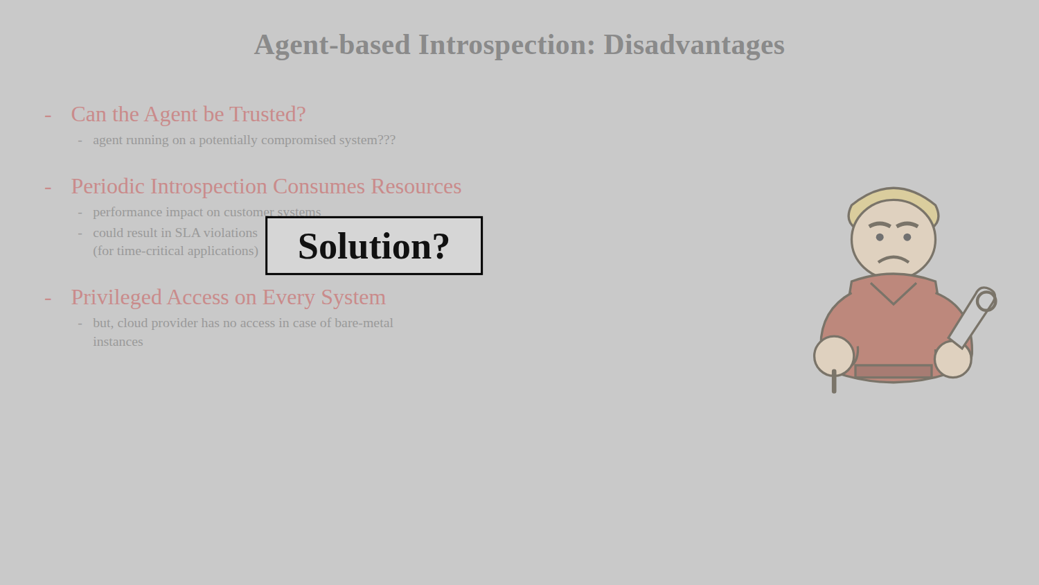Agent-based Introspection: Disadvantages
Can the Agent be Trusted?
agent running on a potentially compromised system???
Periodic Introspection Consumes Resources
performance impact on customer systems
could result in SLA violations
(for time-critical applications)
Privileged Access on Every System
but, cloud provider has no access in case of bare-metal instances
Solution?